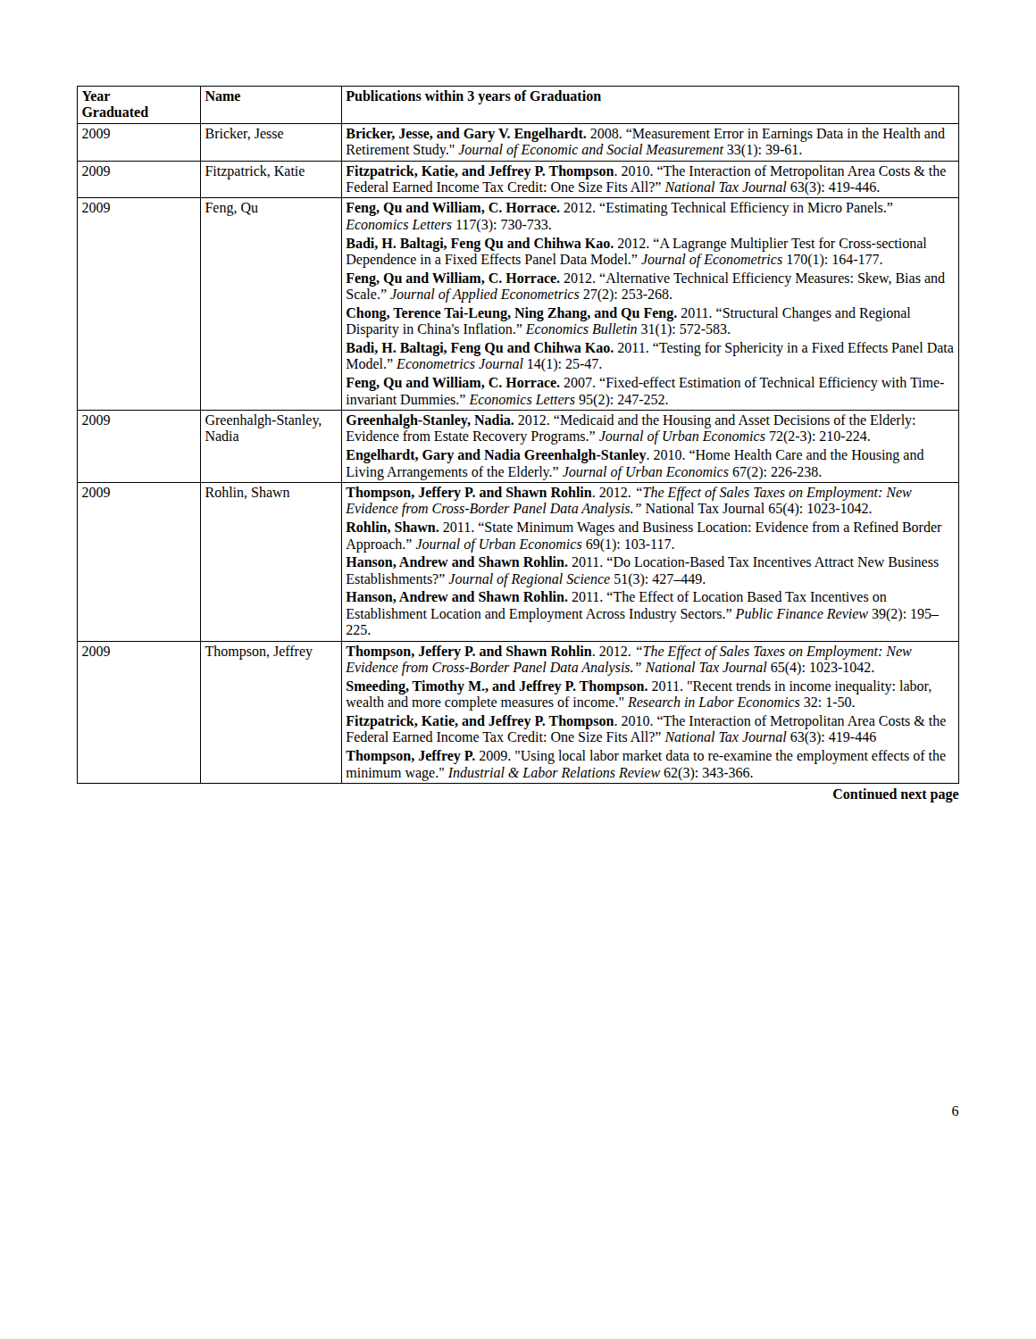| Year Graduated | Name | Publications within 3 years of Graduation |
| --- | --- | --- |
| 2009 | Bricker, Jesse | Bricker, Jesse, and Gary V. Engelhardt. 2008. “Measurement Error in Earnings Data in the Health and Retirement Study." Journal of Economic and Social Measurement 33(1): 39-61. |
| 2009 | Fitzpatrick, Katie | Fitzpatrick, Katie, and Jeffrey P. Thompson . 2010. “The Interaction of Metropolitan Area Costs & the Federal Earned Income Tax Credit: One Size Fits All?” National Tax Journal 63(3): 419-446. |
| 2009 | Feng, Qu | Feng, Qu and William, C. Horrace. 2012. “Estimating Technical Efficiency in Micro Panels.” Economics Letters 117(3): 730-733. Badi, H. Baltagi, Feng Qu and Chihwa Kao. 2012. “A Lagrange Multiplier Test for Cross-sectional Dependence in a Fixed Effects Panel Data Model.” Journal of Econometrics 170(1): 164-177. Feng, Qu and William, C. Horrace. 2012. “Alternative Technical Efficiency Measures: Skew, Bias and Scale.” Journal of Applied Econometrics 27(2): 253-268. Chong, Terence Tai-Leung, Ning Zhang, and Qu Feng. 2011. “Structural Changes and Regional Disparity in China's Inflation.” Economics Bulletin 31(1): 572-583. Badi, H. Baltagi, Feng Qu and Chihwa Kao. 2011. “Testing for Sphericity in a Fixed Effects Panel Data Model.” Econometrics Journal 14(1): 25-47. Feng, Qu and William, C. Horrace. 2007. “Fixed-effect Estimation of Technical Efficiency with Time-invariant Dummies.” Economics Letters 95(2): 247-252. |
| 2009 | Greenhalgh-Stanley, Nadia | Greenhalgh-Stanley, Nadia. 2012. “Medicaid and the Housing and Asset Decisions of the Elderly: Evidence from Estate Recovery Programs.” Journal of Urban Economics 72(2-3): 210-224. Engelhardt, Gary and Nadia Greenhalgh-Stanley . 2010. “Home Health Care and the Housing and Living Arrangements of the Elderly.” Journal of Urban Economics 67(2): 226-238. |
| 2009 | Rohlin, Shawn | Thompson, Jeffery P. and Shawn Rohlin . 2012. “The Effect of Sales Taxes on Employment: New Evidence from Cross-Border Panel Data Analysis.” National Tax Journal 65(4): 1023-1042. Rohlin, Shawn. 2011. “State Minimum Wages and Business Location: Evidence from a Refined Border Approach.” Journal of Urban Economics 69(1): 103-117. Hanson, Andrew and Shawn Rohlin. 2011. “Do Location-Based Tax Incentives Attract New Business Establishments?” Journal of Regional Science 51(3): 427–449. Hanson, Andrew and Shawn Rohlin. 2011. “The Effect of Location Based Tax Incentives on Establishment Location and Employment Across Industry Sectors.” Public Finance Review 39(2): 195–225. |
| 2009 | Thompson, Jeffrey | Thompson, Jeffery P. and Shawn Rohlin . 2012. “The Effect of Sales Taxes on Employment: New Evidence from Cross-Border Panel Data Analysis.” National Tax Journal 65(4): 1023-1042. Smeeding, Timothy M., and Jeffrey P. Thompson. 2011. "Recent trends in income inequality: labor, wealth and more complete measures of income." Research in Labor Economics 32: 1-50. Fitzpatrick, Katie, and Jeffrey P. Thompson . 2010. “The Interaction of Metropolitan Area Costs & the Federal Earned Income Tax Credit: One Size Fits All?” National Tax Journal 63(3): 419-446 Thompson, Jeffrey P. 2009. "Using local labor market data to re-examine the employment effects of the minimum wage." Industrial & Labor Relations Review 62(3): 343-366. |
Continued next page
6